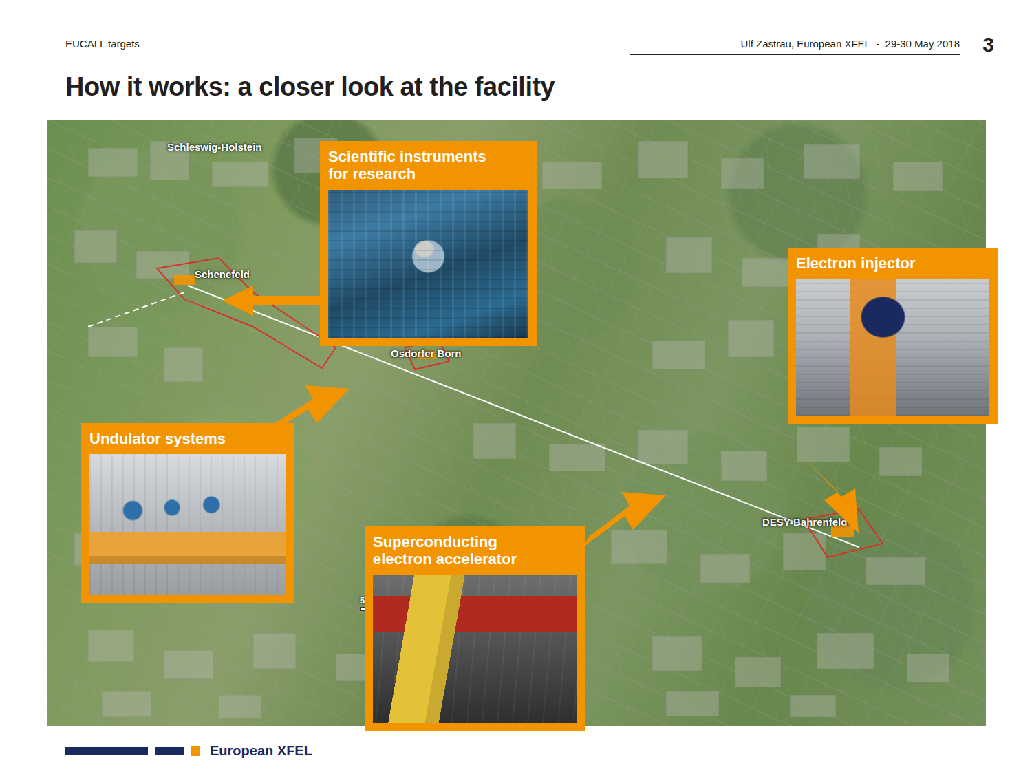EUCALL targets
Ulf Zastrau, European XFEL - 29-30 May 2018
3
How it works: a closer look at the facility
Schleswig-Holstein
Schenefeld
Osdorfer Born
DESY-Bahrenfeld
500 m
Scientific instruments
for research
Electron injector
Undulator systems
Superconducting
electron accelerator
European XFEL